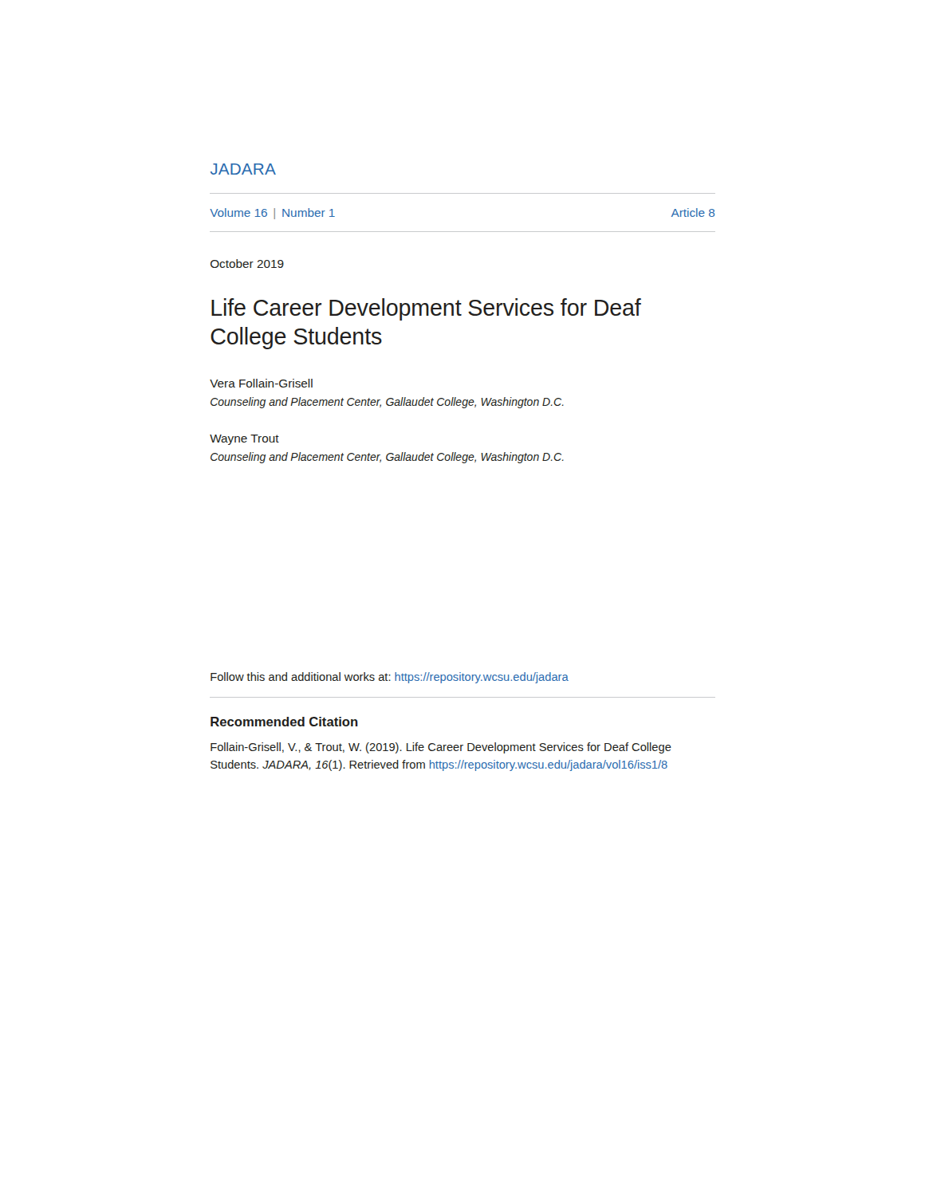JADARA
Volume 16|Number 1
Article 8
October 2019
Life Career Development Services for Deaf College Students
Vera Follain-Grisell
Counseling and Placement Center, Gallaudet College, Washington D.C.
Wayne Trout
Counseling and Placement Center, Gallaudet College, Washington D.C.
Follow this and additional works at: https://repository.wcsu.edu/jadara
Recommended Citation
Follain-Grisell, V., & Trout, W. (2019). Life Career Development Services for Deaf College Students. JADARA, 16(1). Retrieved from https://repository.wcsu.edu/jadara/vol16/iss1/8